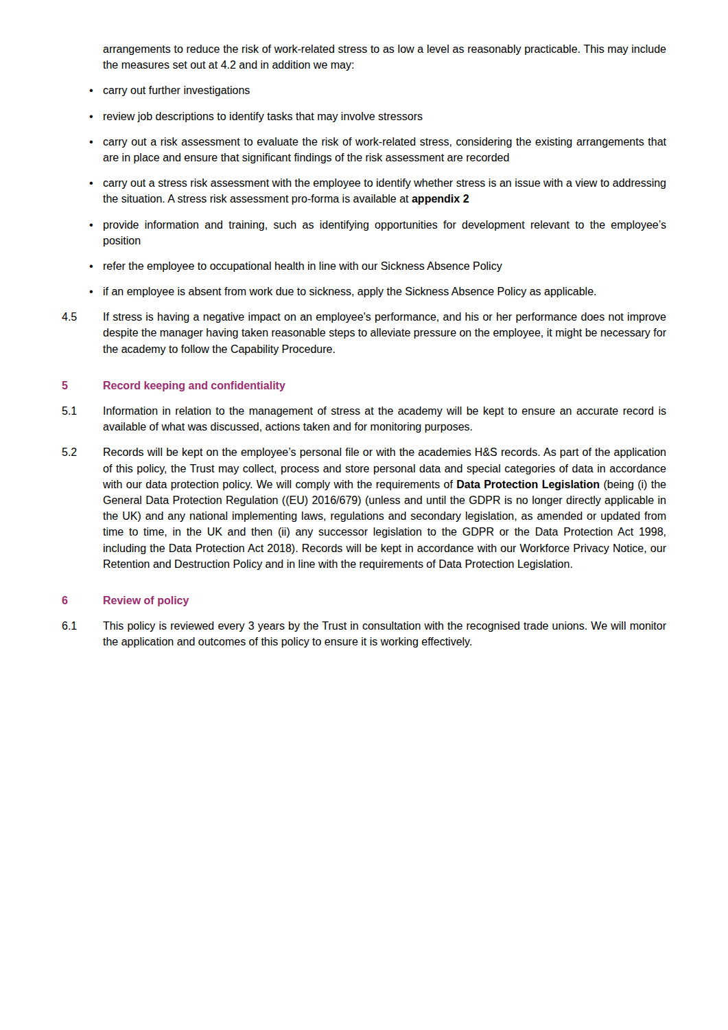arrangements to reduce the risk of work-related stress to as low a level as reasonably practicable. This may include the measures set out at 4.2 and in addition we may:
carry out further investigations
review job descriptions to identify tasks that may involve stressors
carry out a risk assessment to evaluate the risk of work-related stress, considering the existing arrangements that are in place and ensure that significant findings of the risk assessment are recorded
carry out a stress risk assessment with the employee to identify whether stress is an issue with a view to addressing the situation. A stress risk assessment pro-forma is available at appendix 2
provide information and training, such as identifying opportunities for development relevant to the employee’s position
refer the employee to occupational health in line with our Sickness Absence Policy
if an employee is absent from work due to sickness, apply the Sickness Absence Policy as applicable.
4.5
If stress is having a negative impact on an employee's performance, and his or her performance does not improve despite the manager having taken reasonable steps to alleviate pressure on the employee, it might be necessary for the academy to follow the Capability Procedure.
5 Record keeping and confidentiality
5.1
Information in relation to the management of stress at the academy will be kept to ensure an accurate record is available of what was discussed, actions taken and for monitoring purposes.
5.2
Records will be kept on the employee’s personal file or with the academies H&S records. As part of the application of this policy, the Trust may collect, process and store personal data and special categories of data in accordance with our data protection policy. We will comply with the requirements of Data Protection Legislation (being (i) the General Data Protection Regulation ((EU) 2016/679) (unless and until the GDPR is no longer directly applicable in the UK) and any national implementing laws, regulations and secondary legislation, as amended or updated from time to time, in the UK and then (ii) any successor legislation to the GDPR or the Data Protection Act 1998, including the Data Protection Act 2018). Records will be kept in accordance with our Workforce Privacy Notice, our Retention and Destruction Policy and in line with the requirements of Data Protection Legislation.
6 Review of policy
6.1
This policy is reviewed every 3 years by the Trust in consultation with the recognised trade unions. We will monitor the application and outcomes of this policy to ensure it is working effectively.